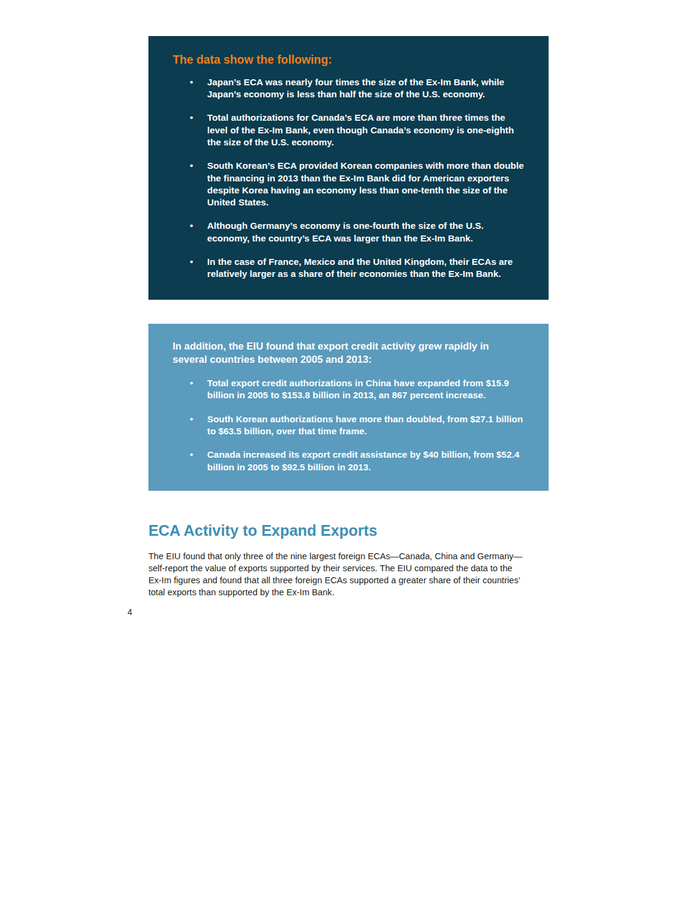The data show the following:
Japan’s ECA was nearly four times the size of the Ex-Im Bank, while Japan’s economy is less than half the size of the U.S. economy.
Total authorizations for Canada’s ECA are more than three times the level of the Ex-Im Bank, even though Canada’s economy is one-eighth the size of the U.S. economy.
South Korean’s ECA provided Korean companies with more than double the financing in 2013 than the Ex-Im Bank did for American exporters despite Korea having an economy less than one-tenth the size of the United States.
Although Germany’s economy is one-fourth the size of the U.S. economy, the country’s ECA was larger than the Ex-Im Bank.
In the case of France, Mexico and the United Kingdom, their ECAs are relatively larger as a share of their economies than the Ex-Im Bank.
In addition, the EIU found that export credit activity grew rapidly in several countries between 2005 and 2013:
Total export credit authorizations in China have expanded from $15.9 billion in 2005 to $153.8 billion in 2013, an 867 percent increase.
South Korean authorizations have more than doubled, from $27.1 billion to $63.5 billion, over that time frame.
Canada increased its export credit assistance by $40 billion, from $52.4 billion in 2005 to $92.5 billion in 2013.
ECA Activity to Expand Exports
The EIU found that only three of the nine largest foreign ECAs—Canada, China and Germany—self-report the value of exports supported by their services. The EIU compared the data to the Ex-Im figures and found that all three foreign ECAs supported a greater share of their countries’ total exports than supported by the Ex-Im Bank.
4